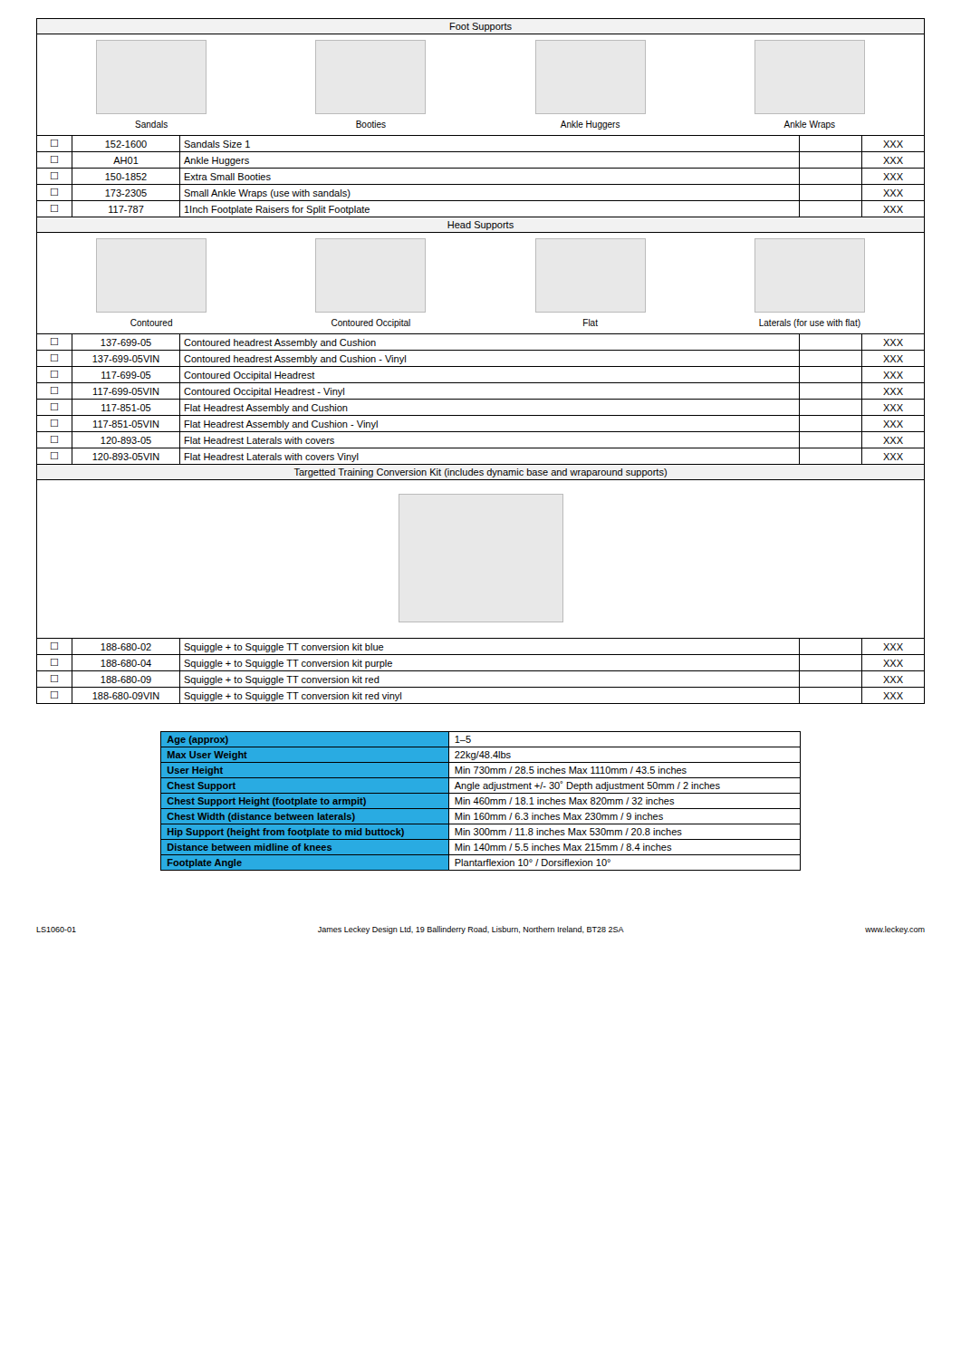| Foot Supports |
| / Sandals / Booties / Ankle Huggers / Ankle Wraps / |
| ☐ | 152-1600 | Sandals Size 1 | | XXX |
| ☐ | AH01 | Ankle Huggers | | XXX |
| ☐ | 150-1852 | Extra Small Booties | | XXX |
| ☐ | 173-2305 | Small Ankle Wraps (use with sandals) | | XXX |
| ☐ | 117-787 | 1Inch Footplate Raisers for Split Footplate | | XXX |
| Head Supports |
| / Contoured / Contoured Occipital / Flat / Laterals (for use with flat) / |
| ☐ | 137-699-05 | Contoured headrest Assembly and Cushion | | XXX |
| ☐ | 137-699-05VIN | Contoured headrest Assembly and Cushion - Vinyl | | XXX |
| ☐ | 117-699-05 | Contoured Occipital Headrest | | XXX |
| ☐ | 117-699-05VIN | Contoured Occipital Headrest - Vinyl | | XXX |
| ☐ | 117-851-05 | Flat Headrest Assembly and Cushion | | XXX |
| ☐ | 117-851-05VIN | Flat Headrest Assembly and Cushion - Vinyl | | XXX |
| ☐ | 120-893-05 | Flat Headrest Laterals with covers | | XXX |
| ☐ | 120-893-05VIN | Flat Headrest Laterals with covers Vinyl | | XXX |
| Targetted Training Conversion Kit (includes dynamic base and wraparound supports) |
| ☐ | 188-680-02 | Squiggle + to Squiggle TT conversion kit blue | | XXX |
| ☐ | 188-680-04 | Squiggle + to Squiggle TT conversion kit purple | | XXX |
| ☐ | 188-680-09 | Squiggle + to Squiggle TT conversion kit red | | XXX |
| ☐ | 188-680-09VIN | Squiggle + to Squiggle TT conversion kit red vinyl | | XXX |
| Age (approx) | 1–5 |
| Max User Weight | 22kg/48.4lbs |
| User Height | Min 730mm / 28.5 inches Max 1110mm / 43.5 inches |
| Chest Support | Angle adjustment +/- 30˚ Depth adjustment 50mm / 2 inches |
| Chest Support Height (footplate to armpit) | Min 460mm / 18.1 inches Max 820mm / 32 inches |
| Chest Width (distance between laterals) | Min 160mm / 6.3 inches Max 230mm / 9 inches |
| Hip Support (height from footplate to mid buttock) | Min 300mm / 11.8 inches Max 530mm / 20.8 inches |
| Distance between midline of knees | Min 140mm / 5.5 inches Max 215mm / 8.4 inches |
| Footplate Angle | Plantarflexion 10° / Dorsiflexion 10° |
LS1060-01
James Leckey Design Ltd, 19 Ballinderry Road, Lisburn, Northern Ireland, BT28 2SA
www.leckey.com